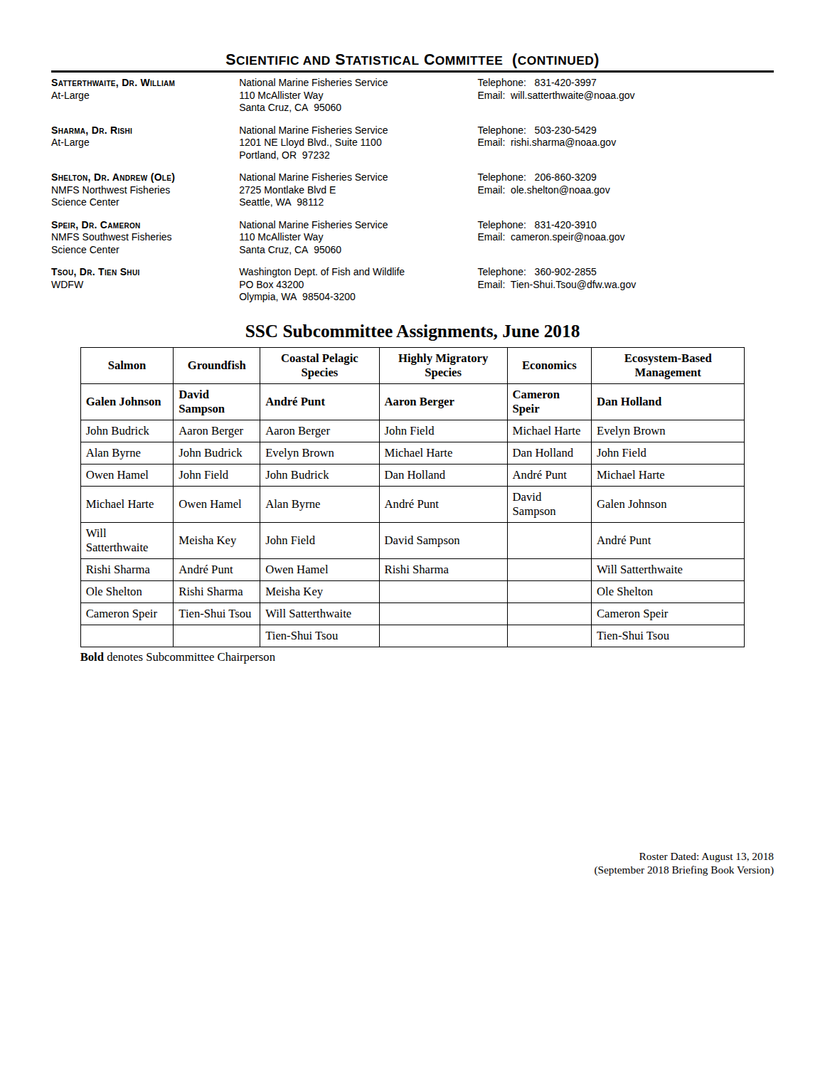SCIENTIFIC AND STATISTICAL COMMITTEE (CONTINUED)
| Satterthwaite, Dr. William At-Large | National Marine Fisheries Service 110 McAllister Way Santa Cruz, CA 95060 | Telephone: 831-420-3997 Email: will.satterthwaite@noaa.gov |
| Sharma, Dr. Rishi At-Large | National Marine Fisheries Service 1201 NE Lloyd Blvd., Suite 1100 Portland, OR 97232 | Telephone: 503-230-5429 Email: rishi.sharma@noaa.gov |
| Shelton, Dr. Andrew (Ole) NMFS Northwest Fisheries Science Center | National Marine Fisheries Service 2725 Montlake Blvd E Seattle, WA 98112 | Telephone: 206-860-3209 Email: ole.shelton@noaa.gov |
| Speir, Dr. Cameron NMFS Southwest Fisheries Science Center | National Marine Fisheries Service 110 McAllister Way Santa Cruz, CA 95060 | Telephone: 831-420-3910 Email: cameron.speir@noaa.gov |
| Tsou, Dr. Tien Shui WDFW | Washington Dept. of Fish and Wildlife PO Box 43200 Olympia, WA 98504-3200 | Telephone: 360-902-2855 Email: Tien-Shui.Tsou@dfw.wa.gov |
SSC Subcommittee Assignments, June 2018
| Salmon | Groundfish | Coastal Pelagic Species | Highly Migratory Species | Economics | Ecosystem-Based Management |
| --- | --- | --- | --- | --- | --- |
| Galen Johnson | David Sampson | André Punt | Aaron Berger | Cameron Speir | Dan Holland |
| John Budrick | Aaron Berger | Aaron Berger | John Field | Michael Harte | Evelyn Brown |
| Alan Byrne | John Budrick | Evelyn Brown | Michael Harte | Dan Holland | John Field |
| Owen Hamel | John Field | John Budrick | Dan Holland | André Punt | Michael Harte |
| Michael Harte | Owen Hamel | Alan Byrne | André Punt | David Sampson | Galen Johnson |
| Will Satterthwaite | Meisha Key | John Field | David Sampson | | André Punt |
| Rishi Sharma | André Punt | Owen Hamel | Rishi Sharma | | Will Satterthwaite |
| Ole Shelton | Rishi Sharma | Meisha Key | | | Ole Shelton |
| Cameron Speir | Tien-Shui Tsou | Will Satterthwaite | | | Cameron Speir |
| | | Tien-Shui Tsou | | | Tien-Shui Tsou |
Bold denotes Subcommittee Chairperson
Roster Dated: August 13, 2018
(September 2018 Briefing Book Version)